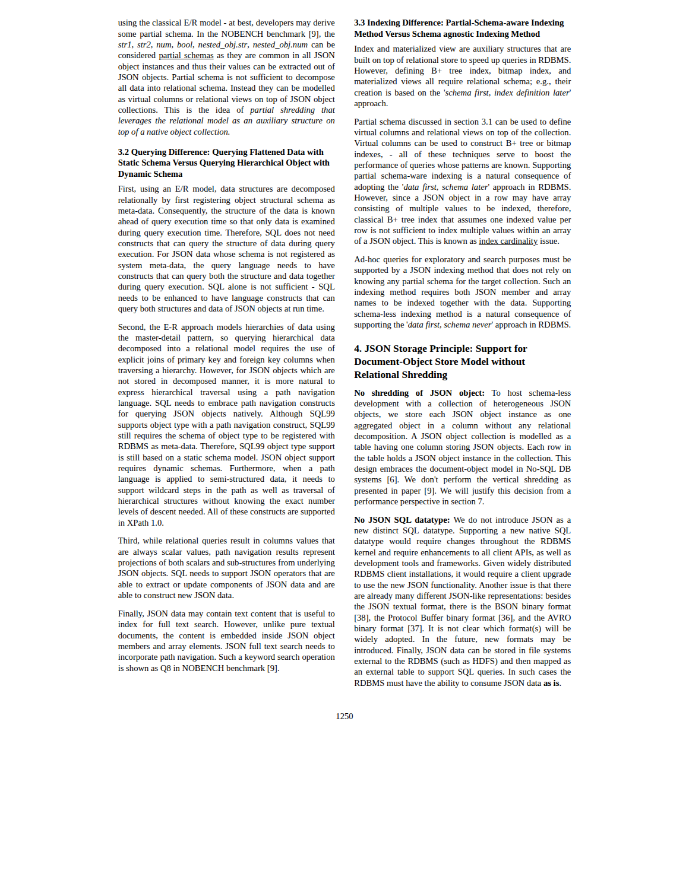using the classical E/R model - at best, developers may derive some partial schema. In the NOBENCH benchmark [9], the str1, str2, num, bool, nested_obj.str, nested_obj.num can be considered partial schemas as they are common in all JSON object instances and thus their values can be extracted out of JSON objects. Partial schema is not sufficient to decompose all data into relational schema. Instead they can be modelled as virtual columns or relational views on top of JSON object collections. This is the idea of partial shredding that leverages the relational model as an auxiliary structure on top of a native object collection.
3.2 Querying Difference: Querying Flattened Data with Static Schema Versus Querying Hierarchical Object with Dynamic Schema
First, using an E/R model, data structures are decomposed relationally by first registering object structural schema as meta-data. Consequently, the structure of the data is known ahead of query execution time so that only data is examined during query execution time. Therefore, SQL does not need constructs that can query the structure of data during query execution. For JSON data whose schema is not registered as system meta-data, the query language needs to have constructs that can query both the structure and data together during query execution. SQL alone is not sufficient - SQL needs to be enhanced to have language constructs that can query both structures and data of JSON objects at run time.
Second, the E-R approach models hierarchies of data using the master-detail pattern, so querying hierarchical data decomposed into a relational model requires the use of explicit joins of primary key and foreign key columns when traversing a hierarchy. However, for JSON objects which are not stored in decomposed manner, it is more natural to express hierarchical traversal using a path navigation language. SQL needs to embrace path navigation constructs for querying JSON objects natively. Although SQL99 supports object type with a path navigation construct, SQL99 still requires the schema of object type to be registered with RDBMS as meta-data. Therefore, SQL99 object type support is still based on a static schema model. JSON object support requires dynamic schemas. Furthermore, when a path language is applied to semi-structured data, it needs to support wildcard steps in the path as well as traversal of hierarchical structures without knowing the exact number levels of descent needed. All of these constructs are supported in XPath 1.0.
Third, while relational queries result in columns values that are always scalar values, path navigation results represent projections of both scalars and sub-structures from underlying JSON objects. SQL needs to support JSON operators that are able to extract or update components of JSON data and are able to construct new JSON data.
Finally, JSON data may contain text content that is useful to index for full text search. However, unlike pure textual documents, the content is embedded inside JSON object members and array elements. JSON full text search needs to incorporate path navigation. Such a keyword search operation is shown as Q8 in NOBENCH benchmark [9].
3.3 Indexing Difference: Partial-Schema-aware Indexing Method Versus Schema agnostic Indexing Method
Index and materialized view are auxiliary structures that are built on top of relational store to speed up queries in RDBMS. However, defining B+ tree index, bitmap index, and materialized views all require relational schema; e.g., their creation is based on the 'schema first, index definition later' approach.
Partial schema discussed in section 3.1 can be used to define virtual columns and relational views on top of the collection. Virtual columns can be used to construct B+ tree or bitmap indexes, - all of these techniques serve to boost the performance of queries whose patterns are known. Supporting partial schema-ware indexing is a natural consequence of adopting the 'data first, schema later' approach in RDBMS. However, since a JSON object in a row may have array consisting of multiple values to be indexed, therefore, classical B+ tree index that assumes one indexed value per row is not sufficient to index multiple values within an array of a JSON object. This is known as index cardinality issue.
Ad-hoc queries for exploratory and search purposes must be supported by a JSON indexing method that does not rely on knowing any partial schema for the target collection. Such an indexing method requires both JSON member and array names to be indexed together with the data. Supporting schema-less indexing method is a natural consequence of supporting the 'data first, schema never' approach in RDBMS.
4. JSON Storage Principle: Support for Document-Object Store Model without Relational Shredding
No shredding of JSON object: To host schema-less development with a collection of heterogeneous JSON objects, we store each JSON object instance as one aggregated object in a column without any relational decomposition. A JSON object collection is modelled as a table having one column storing JSON objects. Each row in the table holds a JSON object instance in the collection. This design embraces the document-object model in No-SQL DB systems [6]. We don't perform the vertical shredding as presented in paper [9]. We will justify this decision from a performance perspective in section 7.
No JSON SQL datatype: We do not introduce JSON as a new distinct SQL datatype. Supporting a new native SQL datatype would require changes throughout the RDBMS kernel and require enhancements to all client APIs, as well as development tools and frameworks. Given widely distributed RDBMS client installations, it would require a client upgrade to use the new JSON functionality. Another issue is that there are already many different JSON-like representations: besides the JSON textual format, there is the BSON binary format [38], the Protocol Buffer binary format [36], and the AVRO binary format [37]. It is not clear which format(s) will be widely adopted. In the future, new formats may be introduced. Finally, JSON data can be stored in file systems external to the RDBMS (such as HDFS) and then mapped as an external table to support SQL queries. In such cases the RDBMS must have the ability to consume JSON data as is.
1250